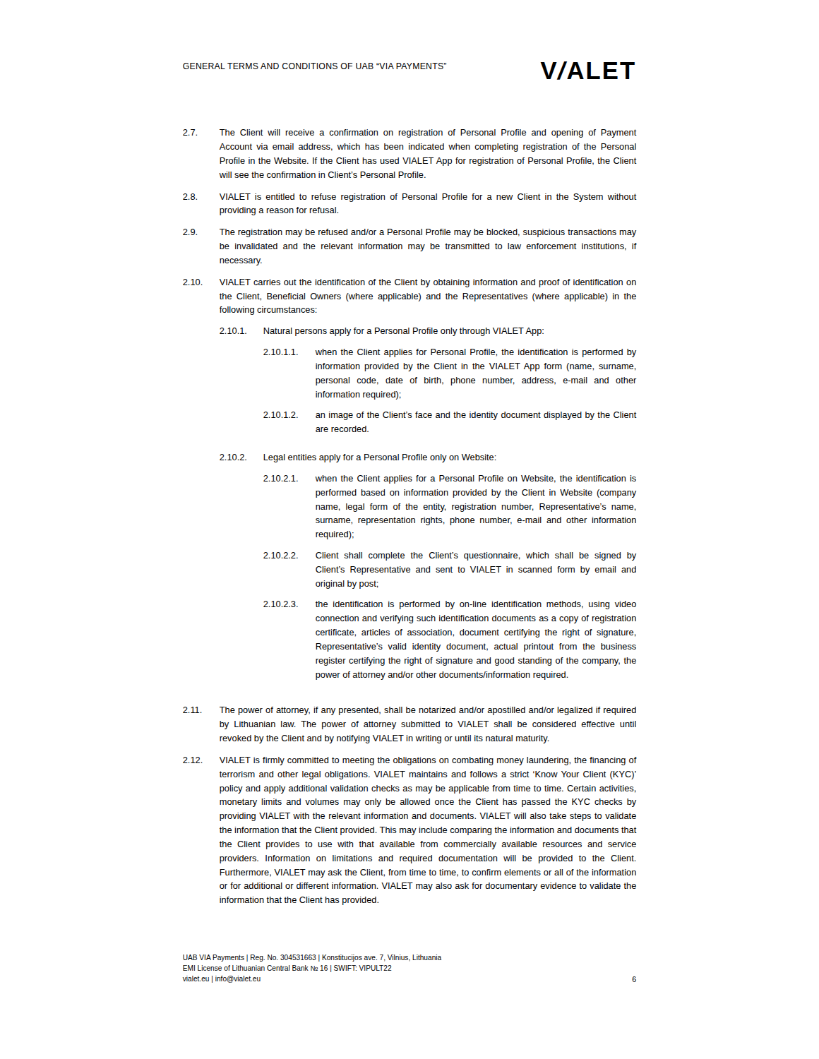GENERAL TERMS AND CONDITIONS OF UAB “VIA PAYMENTS”
V/ALET
2.7. The Client will receive a confirmation on registration of Personal Profile and opening of Payment Account via email address, which has been indicated when completing registration of the Personal Profile in the Website. If the Client has used VIALET App for registration of Personal Profile, the Client will see the confirmation in Client’s Personal Profile.
2.8. VIALET is entitled to refuse registration of Personal Profile for a new Client in the System without providing a reason for refusal.
2.9. The registration may be refused and/or a Personal Profile may be blocked, suspicious transactions may be invalidated and the relevant information may be transmitted to law enforcement institutions, if necessary.
2.10. VIALET carries out the identification of the Client by obtaining information and proof of identification on the Client, Beneficial Owners (where applicable) and the Representatives (where applicable) in the following circumstances:
2.10.1. Natural persons apply for a Personal Profile only through VIALET App:
2.10.1.1. when the Client applies for Personal Profile, the identification is performed by information provided by the Client in the VIALET App form (name, surname, personal code, date of birth, phone number, address, e-mail and other information required);
2.10.1.2. an image of the Client’s face and the identity document displayed by the Client are recorded.
2.10.2. Legal entities apply for a Personal Profile only on Website:
2.10.2.1. when the Client applies for a Personal Profile on Website, the identification is performed based on information provided by the Client in Website (company name, legal form of the entity, registration number, Representative’s name, surname, representation rights, phone number, e-mail and other information required);
2.10.2.2. Client shall complete the Client’s questionnaire, which shall be signed by Client’s Representative and sent to VIALET in scanned form by email and original by post;
2.10.2.3. the identification is performed by on-line identification methods, using video connection and verifying such identification documents as a copy of registration certificate, articles of association, document certifying the right of signature, Representative’s valid identity document, actual printout from the business register certifying the right of signature and good standing of the company, the power of attorney and/or other documents/information required.
2.11. The power of attorney, if any presented, shall be notarized and/or apostilled and/or legalized if required by Lithuanian law. The power of attorney submitted to VIALET shall be considered effective until revoked by the Client and by notifying VIALET in writing or until its natural maturity.
2.12. VIALET is firmly committed to meeting the obligations on combating money laundering, the financing of terrorism and other legal obligations. VIALET maintains and follows a strict ‘Know Your Client (KYC)’ policy and apply additional validation checks as may be applicable from time to time. Certain activities, monetary limits and volumes may only be allowed once the Client has passed the KYC checks by providing VIALET with the relevant information and documents. VIALET will also take steps to validate the information that the Client provided. This may include comparing the information and documents that the Client provides to use with that available from commercially available resources and service providers. Information on limitations and required documentation will be provided to the Client. Furthermore, VIALET may ask the Client, from time to time, to confirm elements or all of the information or for additional or different information. VIALET may also ask for documentary evidence to validate the information that the Client has provided.
UAB VIA Payments | Reg. No. 304531663 | Konstitucijos ave. 7, Vilnius, Lithuania
EMI License of Lithuanian Central Bank № 16 | SWIFT: VIPULT22
vialet.eu | info@vialet.eu
6